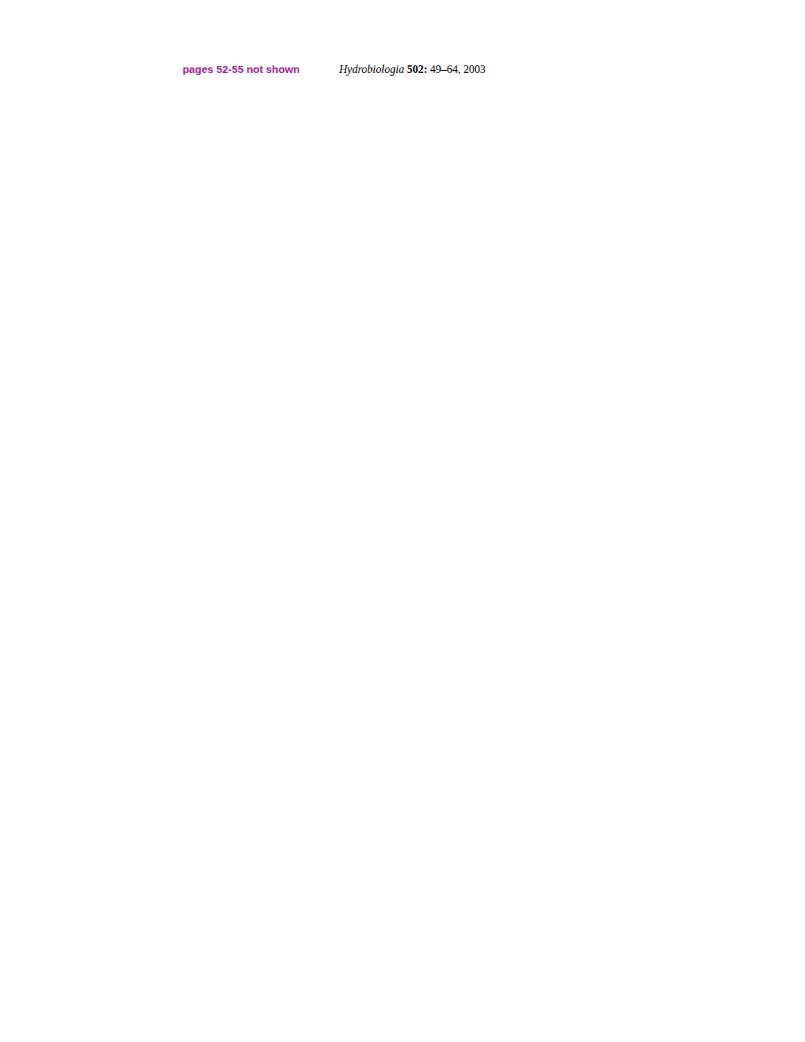pages 52-55 not shown
Hydrobiologia 502: 49–64, 2003